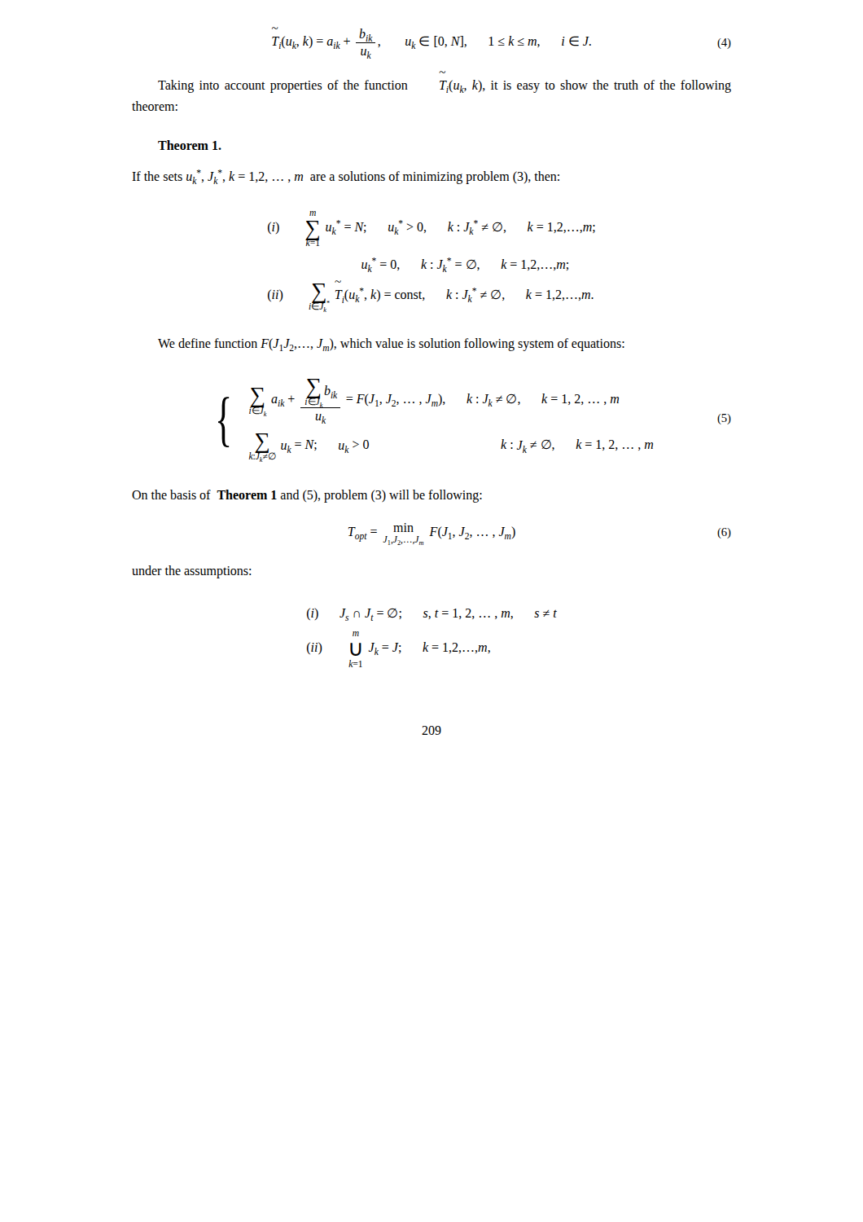~Ti(uk, k) = aik + bik uk, uk ∈ [0, N], 1 ≤ k ≤ m, i ∈ J. (4)
Taking into account properties of the function ~Ti(uk, k), it is easy to show the truth of the following theorem:
Theorem 1.
If the sets uk*, Jk*, k = 1,2, … , m are a solutions of minimizing problem (3), then:
(i) m∑k=1 uk* = N; uk* > 0, k : Jk* ≠ ∅, k = 1,2,…,m;
uk* = 0, k : Jk* = ∅, k = 1,2,…,m;
(ii) ∑i∈Jk* ~Ti(uk*, k) = const, k : Jk* ≠ ∅, k = 1,2,…,m.
We define function F(J1J2,…, Jm), which value is solution following system of equations:
{
∑i∈Jk aik + ∑i∈Jk bik uk = F(J1, J2, … , Jm), k : Jk ≠ ∅, k = 1, 2, … , m
∑k:Jk≠∅ uk = N; uk > 0 k : Jk ≠ ∅, k = 1, 2, … , m
(5)
On the basis of Theorem 1 and (5), problem (3) will be following:
Topt = min J1,J2,…,Jm F(J1, J2, … , Jm) (6)
under the assumptions:
(i) Js ∩ Jt = ∅; s, t = 1, 2, … , m, s ≠ t
(ii) m∪k=1 Jk = J; k = 1,2,…,m,
209